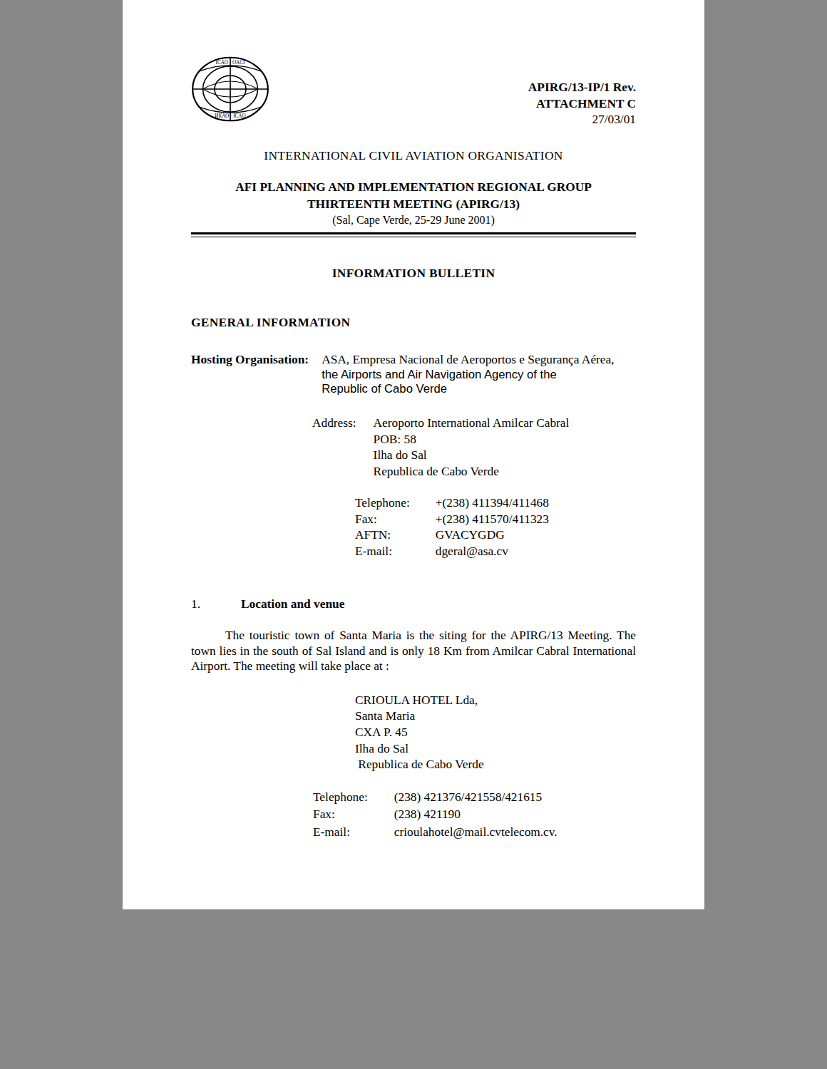APIRG/13-IP/1 Rev.
ATTACHMENT C
27/03/01
INTERNATIONAL CIVIL AVIATION ORGANISATION
AFI PLANNING AND IMPLEMENTATION REGIONAL GROUP
THIRTEENTH MEETING (APIRG/13)
(Sal, Cape Verde, 25-29 June 2001)
INFORMATION BULLETIN
GENERAL INFORMATION
Hosting Organisation:
ASA, Empresa Nacional de Aeroportos e Segurança Aérea,
the Airports and Air Navigation Agency of the
Republic of Cabo Verde
Address:
Aeroporto International Amilcar Cabral
POB: 58
Ilha do Sal
Republica de Cabo Verde
| Telephone: | +(238) 411394/411468 |
| Fax: | +(238) 411570/411323 |
| AFTN: | GVACYGDG |
| E-mail: | dgeral@asa.cv |
1.
Location and venue
The touristic town of Santa Maria is the siting for the APIRG/13 Meeting. The town lies in the south of Sal Island and is only 18 Km from Amilcar Cabral International Airport. The meeting will take place at :
CRIOULA HOTEL Lda,
Santa Maria
CXA P. 45
Ilha do Sal
Republica de Cabo Verde
| Telephone: | (238) 421376/421558/421615 |
| Fax: | (238) 421190 |
| E-mail: | crioulahotel@mail.cvtelecom.cv. |